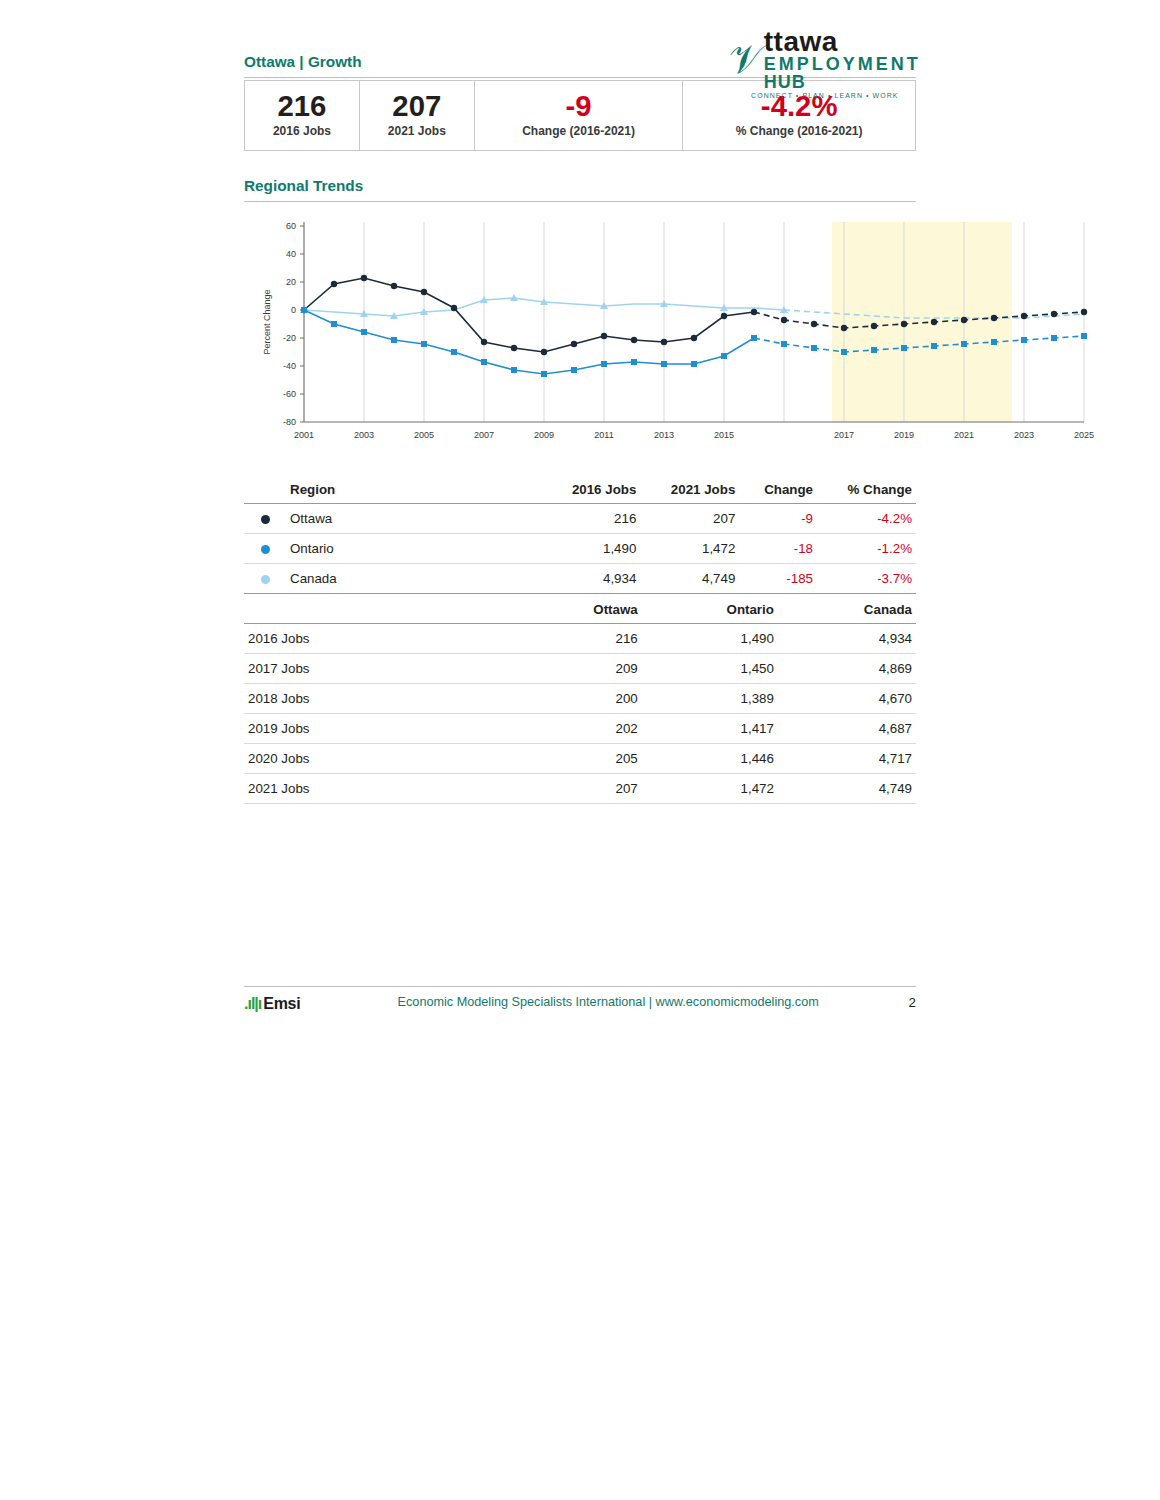𝒱 ttawa
EMPLOYMENT
HUB
CONNECT • PLAN • LEARN • WORK
Ottawa | Growth
| 216 2016 Jobs | 207 2021 Jobs | -9 Change (2016-2021) | -4.2% % Change (2016-2021) |
Regional Trends
60 40 20 0 -20 -40 -60 -80 Percent Change 2001 2003 2005 2007 2009 2011 2013 2015 2017 2019 2021 2023 2025
| | Region | 2016 Jobs | 2021 Jobs | Change | % Change |
| --- | --- | --- | --- | --- | --- |
| | Ottawa | 216 | 207 | -9 | -4.2% |
| | Ontario | 1,490 | 1,472 | -18 | -1.2% |
| | Canada | 4,934 | 4,749 | -185 | -3.7% |
| | Ottawa | Ontario | Canada |
| --- | --- | --- | --- |
| 2016 Jobs | 216 | 1,490 | 4,934 |
| 2017 Jobs | 209 | 1,450 | 4,869 |
| 2018 Jobs | 200 | 1,389 | 4,670 |
| 2019 Jobs | 202 | 1,417 | 4,687 |
| 2020 Jobs | 205 | 1,446 | 4,717 |
| 2021 Jobs | 207 | 1,472 | 4,749 |
.ıl|ı Emsi
Economic Modeling Specialists International | www.economicmodeling.com
2